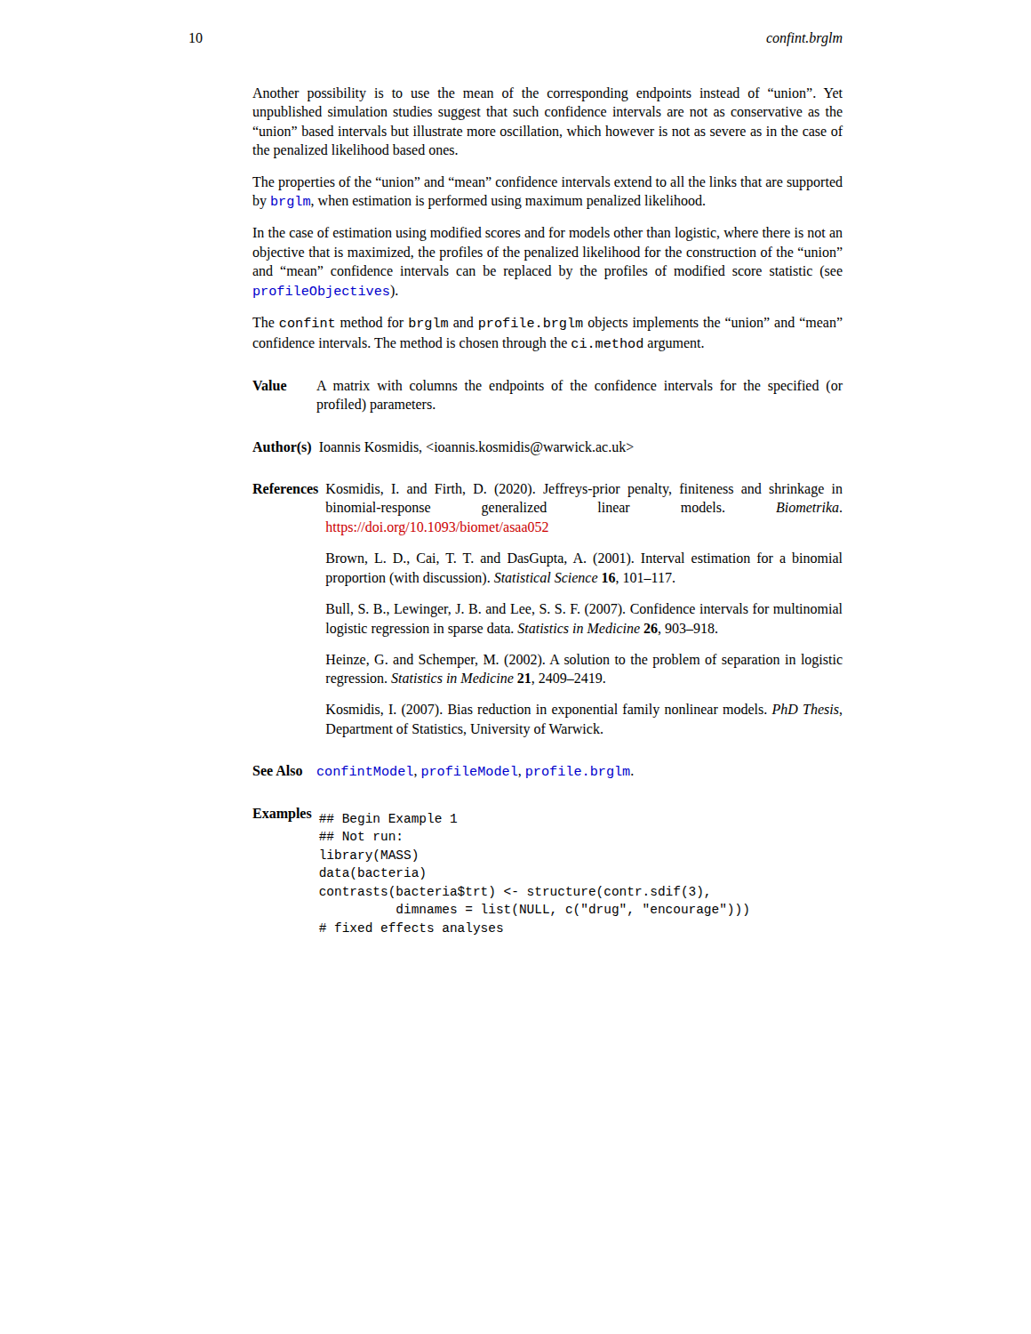10 confint.brglm
Another possibility is to use the mean of the corresponding endpoints instead of “union”. Yet unpublished simulation studies suggest that such confidence intervals are not as conservative as the “union” based intervals but illustrate more oscillation, which however is not as severe as in the case of the penalized likelihood based ones.
The properties of the “union” and “mean” confidence intervals extend to all the links that are supported by brglm, when estimation is performed using maximum penalized likelihood.
In the case of estimation using modified scores and for models other than logistic, where there is not an objective that is maximized, the profiles of the penalized likelihood for the construction of the “union” and “mean” confidence intervals can be replaced by the profiles of modified score statistic (see profileObjectives).
The confint method for brglm and profile.brglm objects implements the “union” and “mean” confidence intervals. The method is chosen through the ci.method argument.
Value
A matrix with columns the endpoints of the confidence intervals for the specified (or profiled) parameters.
Author(s)
Ioannis Kosmidis, <ioannis.kosmidis@warwick.ac.uk>
References
Kosmidis, I. and Firth, D. (2020). Jeffreys-prior penalty, finiteness and shrinkage in binomial-response generalized linear models. Biometrika. https://doi.org/10.1093/biomet/asaa052
Brown, L. D., Cai, T. T. and DasGupta, A. (2001). Interval estimation for a binomial proportion (with discussion). Statistical Science 16, 101–117.
Bull, S. B., Lewinger, J. B. and Lee, S. S. F. (2007). Confidence intervals for multinomial logistic regression in sparse data. Statistics in Medicine 26, 903–918.
Heinze, G. and Schemper, M. (2002). A solution to the problem of separation in logistic regression. Statistics in Medicine 21, 2409–2419.
Kosmidis, I. (2007). Bias reduction in exponential family nonlinear models. PhD Thesis, Department of Statistics, University of Warwick.
See Also
confintModel, profileModel, profile.brglm.
Examples
## Begin Example 1
## Not run:
library(MASS)
data(bacteria)
contrasts(bacteria$trt) <- structure(contr.sdif(3),
          dimnames = list(NULL, c("drug", "encourage")))
# fixed effects analyses